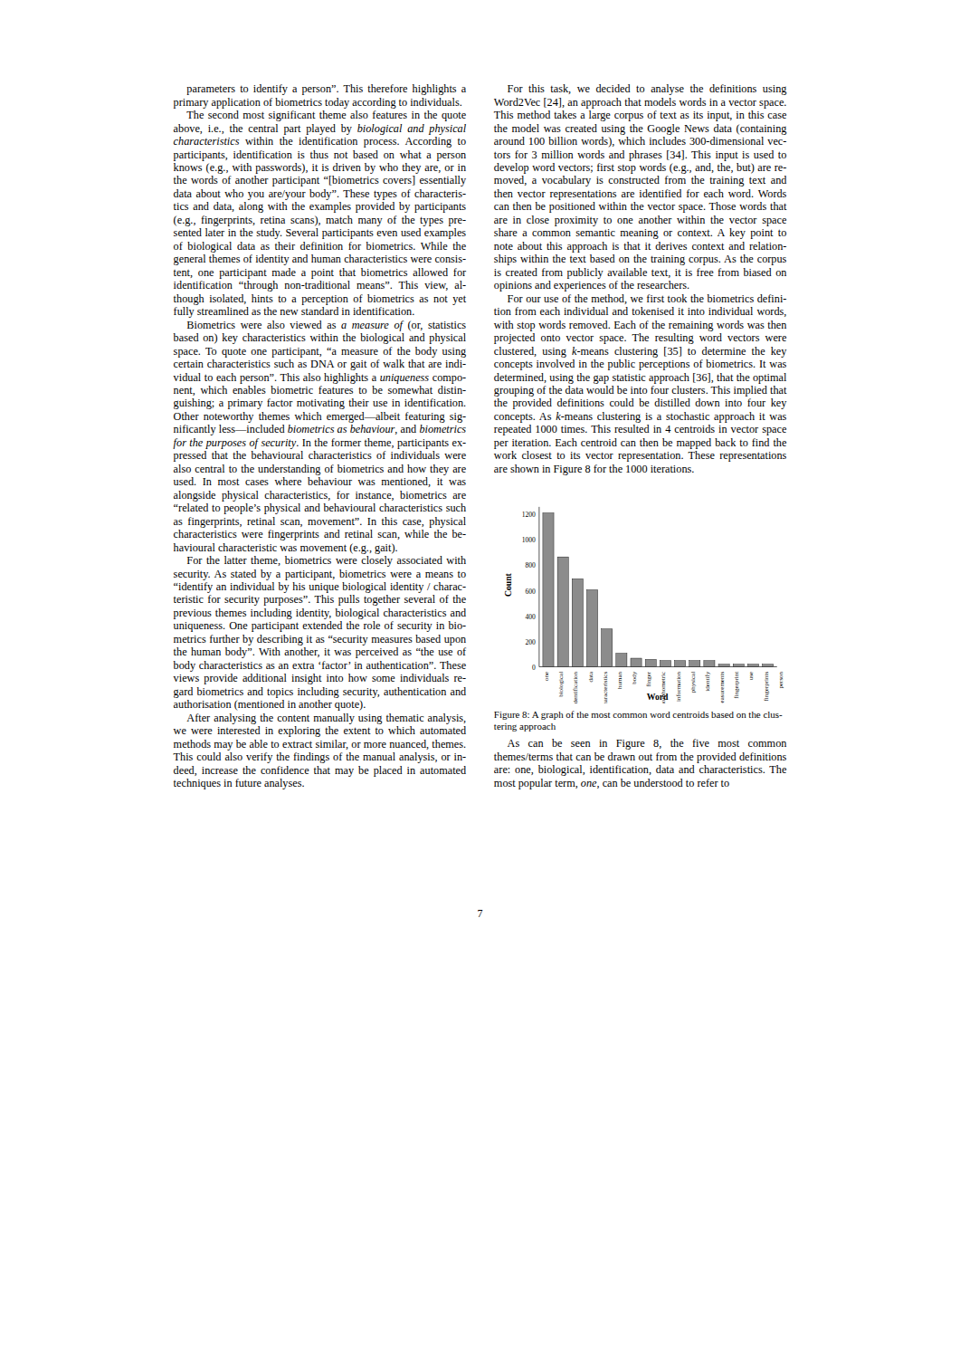parameters to identify a person”. This therefore highlights a primary application of biometrics today according to individuals.
The second most significant theme also features in the quote above, i.e., the central part played by biological and physical characteristics within the identification process. According to participants, identification is thus not based on what a person knows (e.g., with passwords), it is driven by who they are, or in the words of another participant “[biometrics covers] essentially data about who you are/your body”. These types of characteristics and data, along with the examples provided by participants (e.g., fingerprints, retina scans), match many of the types presented later in the study. Several participants even used examples of biological data as their definition for biometrics. While the general themes of identity and human characteristics were consistent, one participant made a point that biometrics allowed for identification “through non-traditional means”. This view, although isolated, hints to a perception of biometrics as not yet fully streamlined as the new standard in identification.
Biometrics were also viewed as a measure of (or, statistics based on) key characteristics within the biological and physical space. To quote one participant, “a measure of the body using certain characteristics such as DNA or gait of walk that are individual to each person”. This also highlights a uniqueness component, which enables biometric features to be somewhat distinguishing; a primary factor motivating their use in identification. Other noteworthy themes which emerged—albeit featuring significantly less—included biometrics as behaviour, and biometrics for the purposes of security. In the former theme, participants expressed that the behavioural characteristics of individuals were also central to the understanding of biometrics and how they are used. In most cases where behaviour was mentioned, it was alongside physical characteristics, for instance, biometrics are “related to people’s physical and behavioural characteristics such as fingerprints, retinal scan, movement”. In this case, physical characteristics were fingerprints and retinal scan, while the behavioural characteristic was movement (e.g., gait).
For the latter theme, biometrics were closely associated with security. As stated by a participant, biometrics were a means to “identify an individual by his unique biological identity / characteristic for security purposes”. This pulls together several of the previous themes including identity, biological characteristics and uniqueness. One participant extended the role of security in biometrics further by describing it as “security measures based upon the human body”. With another, it was perceived as “the use of body characteristics as an extra ‘factor’ in authentication”. These views provide additional insight into how some individuals regard biometrics and topics including security, authentication and authorisation (mentioned in another quote).
After analysing the content manually using thematic analysis, we were interested in exploring the extent to which automated methods may be able to extract similar, or more nuanced, themes. This could also verify the findings of the manual analysis, or indeed, increase the confidence that may be placed in automated techniques in future analyses.
For this task, we decided to analyse the definitions using Word2Vec [24], an approach that models words in a vector space. This method takes a large corpus of text as its input, in this case the model was created using the Google News data (containing around 100 billion words), which includes 300-dimensional vectors for 3 million words and phrases [34]. This input is used to develop word vectors; first stop words (e.g., and, the, but) are removed, a vocabulary is constructed from the training text and then vector representations are identified for each word. Words can then be positioned within the vector space. Those words that are in close proximity to one another within the vector space share a common semantic meaning or context. A key point to note about this approach is that it derives context and relationships within the text based on the training corpus. As the corpus is created from publicly available text, it is free from biased on opinions and experiences of the researchers.
For our use of the method, we first took the biometrics definition from each individual and tokenised it into individual words, with stop words removed. Each of the remaining words was then projected onto vector space. The resulting word vectors were clustered, using k-means clustering [35] to determine the key concepts involved in the public perceptions of biometrics. It was determined, using the gap statistic approach [36], that the optimal grouping of the data would be into four clusters. This implied that the provided definitions could be distilled down into four key concepts. As k-means clustering is a stochastic approach it was repeated 1000 times. This resulted in 4 centroids in vector space per iteration. Each centroid can then be mapped back to find the work closest to its vector representation. These representations are shown in Figure 8 for the 1000 iterations.
Count 1200 1000 800 600 400 200 0 one biological identification data characteristics human body finger morphometric information physical identify measurements fingerprint use fingerprints person iris Word
Figure 8: A graph of the most common word centroids based on the clustering approach
As can be seen in Figure 8, the five most common themes/terms that can be drawn out from the provided definitions are: one, biological, identification, data and characteristics. The most popular term, one, can be understood to refer to
7